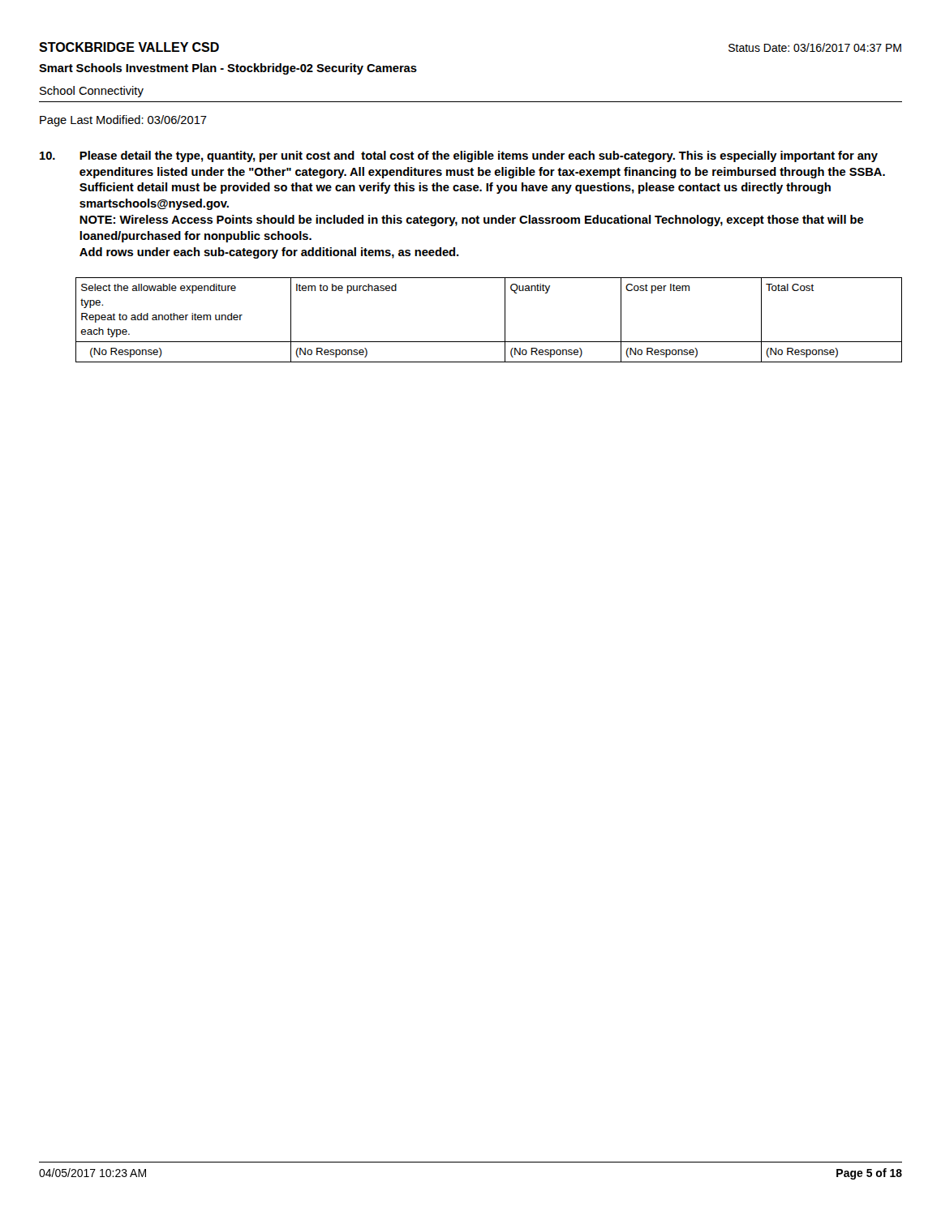STOCKBRIDGE VALLEY CSD Status Date: 03/16/2017 04:37 PM
Smart Schools Investment Plan - Stockbridge-02 Security Cameras
School Connectivity
Page Last Modified: 03/06/2017
10.
Please detail the type, quantity, per unit cost and total cost of the eligible items under each sub-category. This is especially important for any expenditures listed under the "Other" category. All expenditures must be eligible for tax-exempt financing to be reimbursed through the SSBA. Sufficient detail must be provided so that we can verify this is the case. If you have any questions, please contact us directly through smartschools@nysed.gov.
NOTE: Wireless Access Points should be included in this category, not under Classroom Educational Technology, except those that will be loaned/purchased for nonpublic schools.
Add rows under each sub-category for additional items, as needed.
| Select the allowable expenditure type. Repeat to add another item under each type. | Item to be purchased | Quantity | Cost per Item | Total Cost |
| --- | --- | --- | --- | --- |
| (No Response) | (No Response) | (No Response) | (No Response) | (No Response) |
04/05/2017 10:23 AM Page 5 of 18